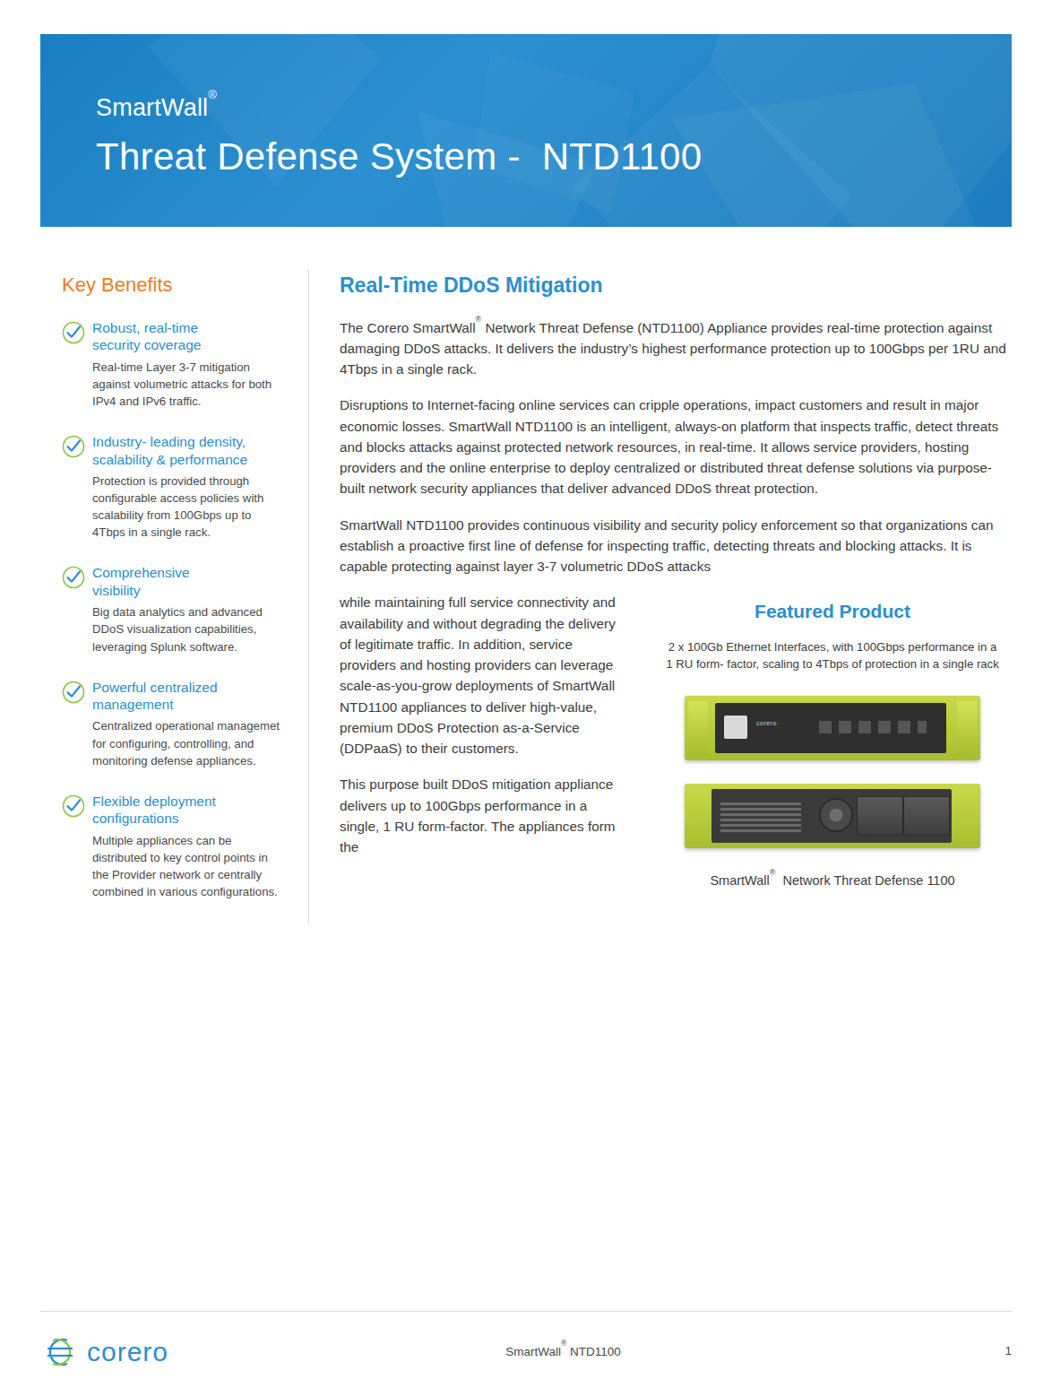SmartWall®
Threat Defense System - NTD1100
Key Benefits
Robust, real-time
security coverage
Real-time Layer 3-7 mitigation against volumetric attacks for both IPv4 and IPv6 traffic.
Industry- leading density,
scalability & performance
Protection is provided through configurable access policies with scalability from 100Gbps up to 4Tbps in a single rack.
Comprehensive
visibility
Big data analytics and advanced DDoS visualization capabilities, leveraging Splunk software.
Powerful centralized
management
Centralized operational managemet for configuring, controlling, and monitoring defense appliances.
Flexible deployment
configurations
Multiple appliances can be distributed to key control points in the Provider network or centrally combined in various configurations.
Real-Time DDoS Mitigation
The Corero SmartWall® Network Threat Defense (NTD1100) Appliance provides real-time protection against damaging DDoS attacks. It delivers the industry’s highest performance protection up to 100Gbps per 1RU and 4Tbps in a single rack.
Disruptions to Internet-facing online services can cripple operations, impact customers and result in major economic losses. SmartWall NTD1100 is an intelligent, always-on platform that inspects traffic, detect threats and blocks attacks against protected network resources, in real-time. It allows service providers, hosting providers and the online enterprise to deploy centralized or distributed threat defense solutions via purpose-built network security appliances that deliver advanced DDoS threat protection.
SmartWall NTD1100 provides continuous visibility and security policy enforcement so that organizations can establish a proactive first line of defense for inspecting traffic, detecting threats and blocking attacks. It is capable protecting against layer 3-7 volumetric DDoS attacks
Featured Product
2 x 100Gb Ethernet Interfaces, with 100Gbps performance in a 1 RU form- factor, scaling to 4Tbps of protection in a single rack
corero
SmartWall® Network Threat Defense 1100
while maintaining full service connectivity and availability and without degrading the delivery of legitimate traffic. In addition, service providers and hosting providers can leverage scale-as-you-grow deployments of SmartWall NTD1100 appliances to deliver high-value, premium DDoS Protection as-a-Service (DDPaaS) to their customers.
This purpose built DDoS mitigation appliance delivers up to 100Gbps performance in a single, 1 RU form-factor. The appliances form the
corero
SmartWall® NTD1100
1